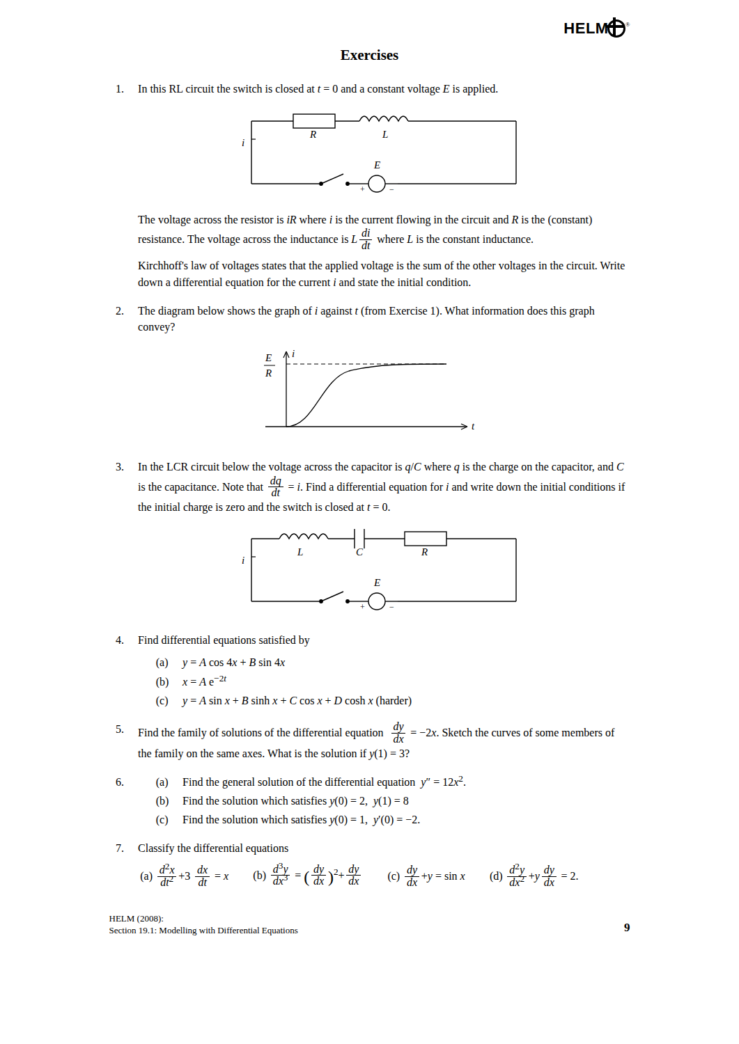HELM®
Exercises
In this RL circuit the switch is closed at t = 0 and a constant voltage E is applied.
R L E i + −
The voltage across the resistor is iR where i is the current flowing in the circuit and R is the (constant) resistance. The voltage across the inductance is Ldi dt where L is the constant inductance.
Kirchhoff's law of voltages states that the applied voltage is the sum of the other voltages in the circuit. Write down a differential equation for the current i and state the initial condition.
The diagram below shows the graph of i against t (from Exercise 1). What information does this graph convey?
i t E R
In the LCR circuit below the voltage across the capacitor is q/C where q is the charge on the capacitor, and C is the capacitance. Note that dq dt = i. Find a differential equation for i and write down the initial conditions if the initial charge is zero and the switch is closed at t = 0.
L C R E i + −
Find differential equations satisfied by
y = A cos 4x + B sin 4x
x = A e−2t
y = A sin x + B sinh x + C cos x + D cosh x (harder)
Find the family of solutions of the differential equation dy dx = −2x. Sketch the curves of some members of the family on the same axes. What is the solution if y(1) = 3?
Find the general solution of the differential equation y″ = 12x2.
Find the solution which satisfies y(0) = 2, y(1) = 8
Find the solution which satisfies y(0) = 1, y′(0) = −2.
Classify the differential equations
(a) d2x dt2+3 dx dt = x (b) d3y dx3 = (dy dx)2+dy dx (c) dy dx+y = sin x (d) d2y dx2+ydy dx = 2.
HELM (2008):
Section 19.1: Modelling with Differential Equations
9